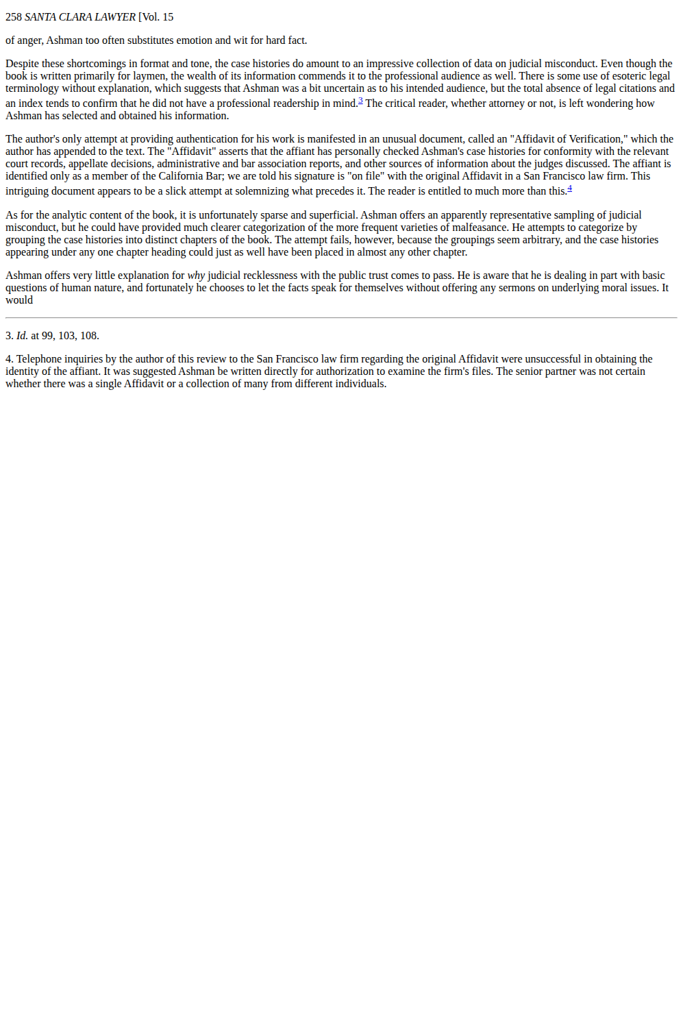258 SANTA CLARA LAWYER [Vol. 15
of anger, Ashman too often substitutes emotion and wit for hard fact.
Despite these shortcomings in format and tone, the case histories do amount to an impressive collection of data on judicial misconduct. Even though the book is written primarily for laymen, the wealth of its information commends it to the professional audience as well. There is some use of esoteric legal terminology without explanation, which suggests that Ashman was a bit uncertain as to his intended audience, but the total absence of legal citations and an index tends to confirm that he did not have a professional readership in mind.3 The critical reader, whether attorney or not, is left wondering how Ashman has selected and obtained his information.
The author's only attempt at providing authentication for his work is manifested in an unusual document, called an "Affidavit of Verification," which the author has appended to the text. The "Affidavit" asserts that the affiant has personally checked Ashman's case histories for conformity with the relevant court records, appellate decisions, administrative and bar association reports, and other sources of information about the judges discussed. The affiant is identified only as a member of the California Bar; we are told his signature is "on file" with the original Affidavit in a San Francisco law firm. This intriguing document appears to be a slick attempt at solemnizing what precedes it. The reader is entitled to much more than this.4
As for the analytic content of the book, it is unfortunately sparse and superficial. Ashman offers an apparently representative sampling of judicial misconduct, but he could have provided much clearer categorization of the more frequent varieties of malfeasance. He attempts to categorize by grouping the case histories into distinct chapters of the book. The attempt fails, however, because the groupings seem arbitrary, and the case histories appearing under any one chapter heading could just as well have been placed in almost any other chapter.
Ashman offers very little explanation for why judicial recklessness with the public trust comes to pass. He is aware that he is dealing in part with basic questions of human nature, and fortunately he chooses to let the facts speak for themselves without offering any sermons on underlying moral issues. It would
3. Id. at 99, 103, 108.
4. Telephone inquiries by the author of this review to the San Francisco law firm regarding the original Affidavit were unsuccessful in obtaining the identity of the affiant. It was suggested Ashman be written directly for authorization to examine the firm's files. The senior partner was not certain whether there was a single Affidavit or a collection of many from different individuals.